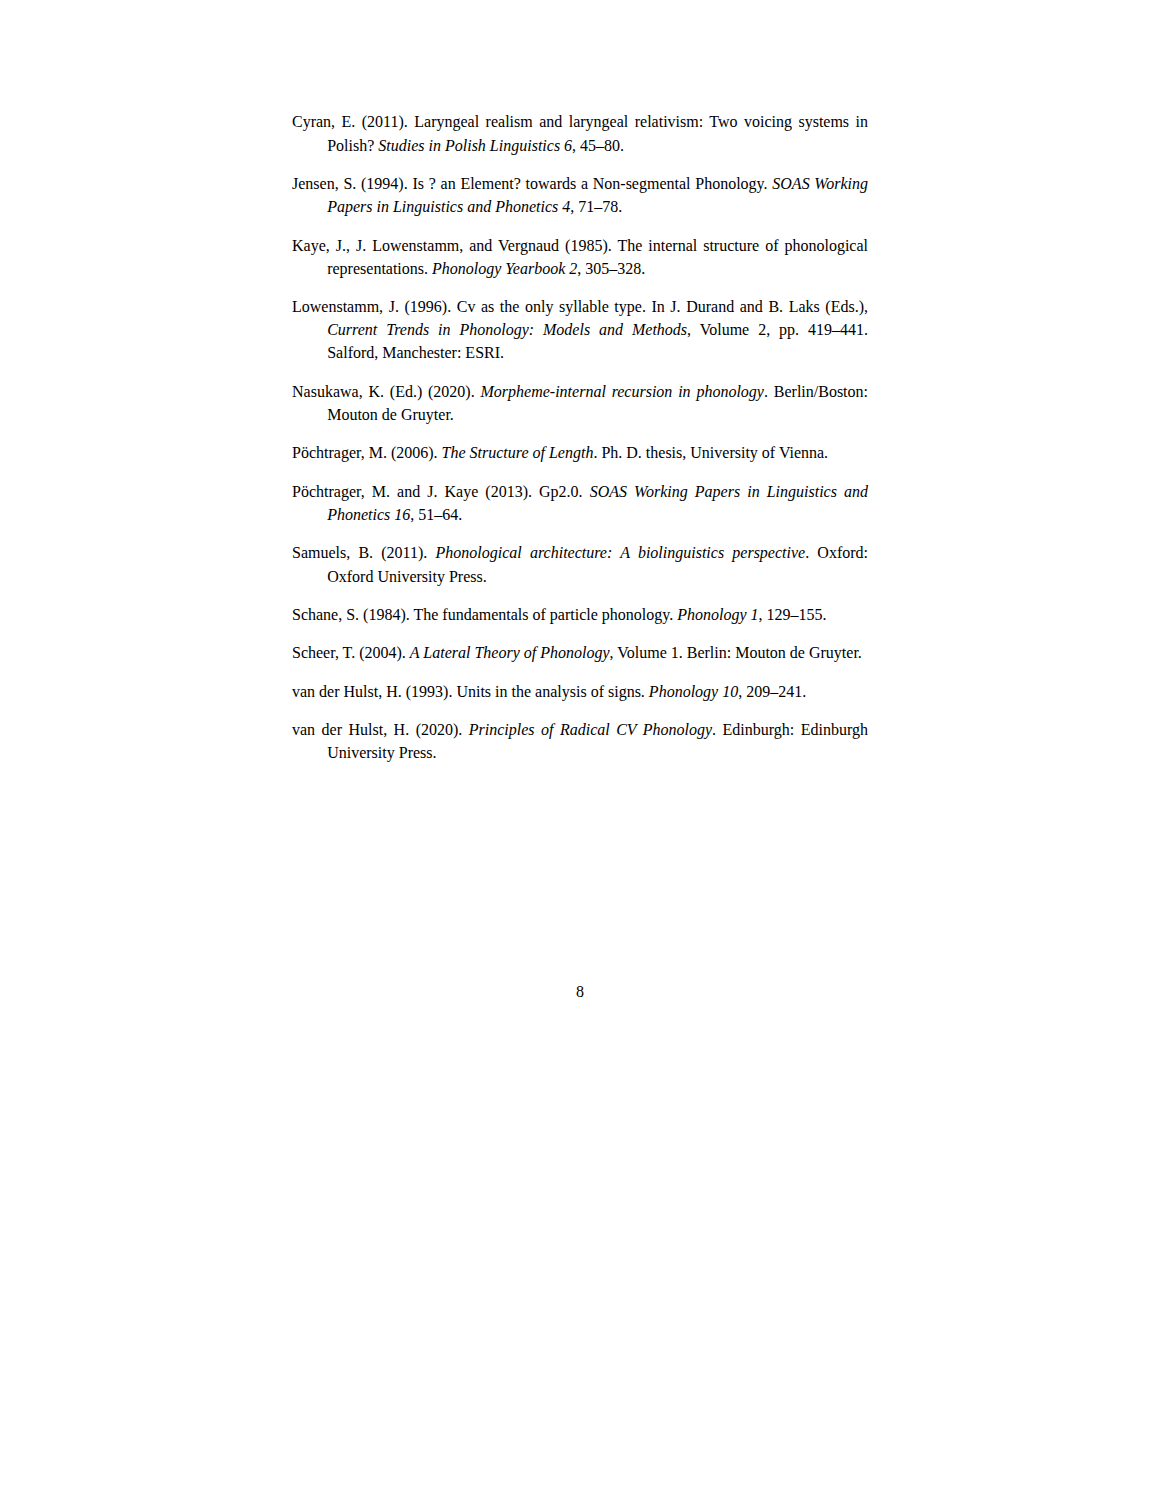Cyran, E. (2011). Laryngeal realism and laryngeal relativism: Two voicing systems in Polish? Studies in Polish Linguistics 6, 45–80.
Jensen, S. (1994). Is ? an Element? towards a Non-segmental Phonology. SOAS Working Papers in Linguistics and Phonetics 4, 71–78.
Kaye, J., J. Lowenstamm, and Vergnaud (1985). The internal structure of phonological representations. Phonology Yearbook 2, 305–328.
Lowenstamm, J. (1996). Cv as the only syllable type. In J. Durand and B. Laks (Eds.), Current Trends in Phonology: Models and Methods, Volume 2, pp. 419–441. Salford, Manchester: ESRI.
Nasukawa, K. (Ed.) (2020). Morpheme-internal recursion in phonology. Berlin/Boston: Mouton de Gruyter.
Pöchtrager, M. (2006). The Structure of Length. Ph. D. thesis, University of Vienna.
Pöchtrager, M. and J. Kaye (2013). Gp2.0. SOAS Working Papers in Linguistics and Phonetics 16, 51–64.
Samuels, B. (2011). Phonological architecture: A biolinguistics perspective. Oxford: Oxford University Press.
Schane, S. (1984). The fundamentals of particle phonology. Phonology 1, 129–155.
Scheer, T. (2004). A Lateral Theory of Phonology, Volume 1. Berlin: Mouton de Gruyter.
van der Hulst, H. (1993). Units in the analysis of signs. Phonology 10, 209–241.
van der Hulst, H. (2020). Principles of Radical CV Phonology. Edinburgh: Edinburgh University Press.
8